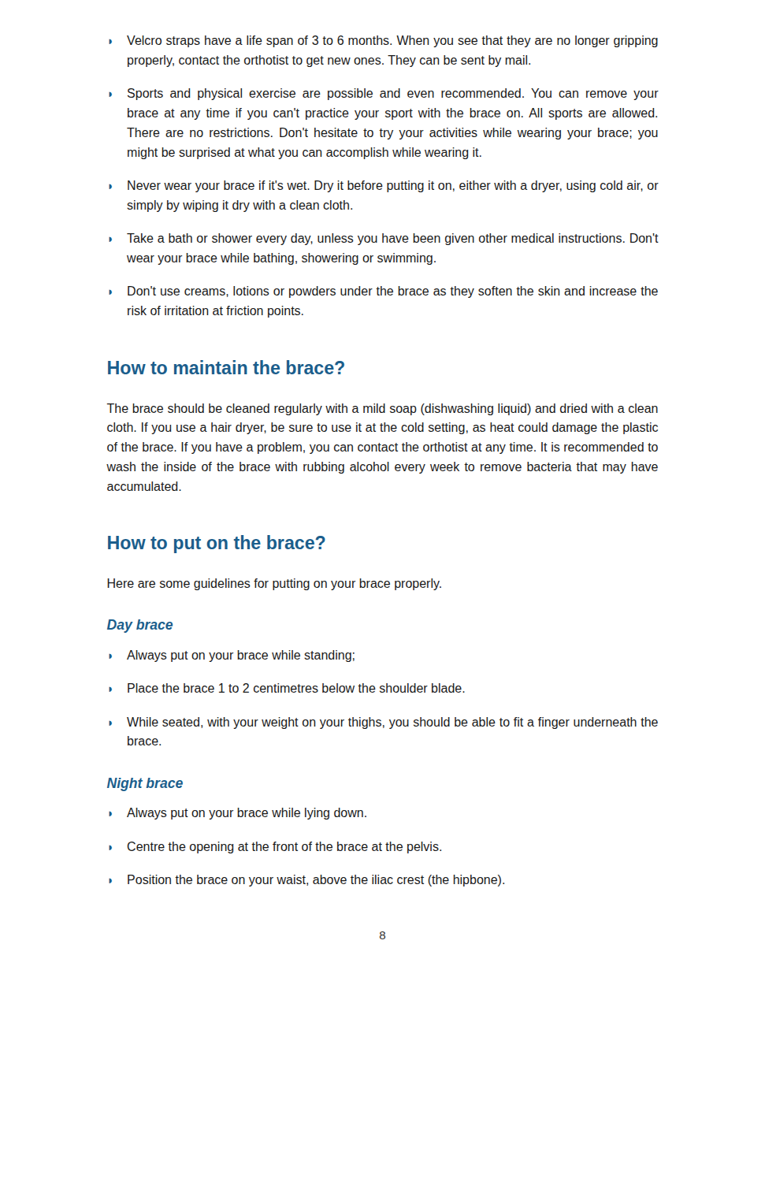Velcro straps have a life span of 3 to 6 months. When you see that they are no longer gripping properly, contact the orthotist to get new ones. They can be sent by mail.
Sports and physical exercise are possible and even recommended. You can remove your brace at any time if you can't practice your sport with the brace on. All sports are allowed. There are no restrictions. Don't hesitate to try your activities while wearing your brace; you might be surprised at what you can accomplish while wearing it.
Never wear your brace if it's wet. Dry it before putting it on, either with a dryer, using cold air, or simply by wiping it dry with a clean cloth.
Take a bath or shower every day, unless you have been given other medical instructions. Don't wear your brace while bathing, showering or swimming.
Don't use creams, lotions or powders under the brace as they soften the skin and increase the risk of irritation at friction points.
How to maintain the brace?
The brace should be cleaned regularly with a mild soap (dishwashing liquid) and dried with a clean cloth. If you use a hair dryer, be sure to use it at the cold setting, as heat could damage the plastic of the brace. If you have a problem, you can contact the orthotist at any time. It is recommended to wash the inside of the brace with rubbing alcohol every week to remove bacteria that may have accumulated.
How to put on the brace?
Here are some guidelines for putting on your brace properly.
Day brace
Always put on your brace while standing;
Place the brace 1 to 2 centimetres below the shoulder blade.
While seated, with your weight on your thighs, you should be able to fit a finger underneath the brace.
Night brace
Always put on your brace while lying down.
Centre the opening at the front of the brace at the pelvis.
Position the brace on your waist, above the iliac crest (the hipbone).
8